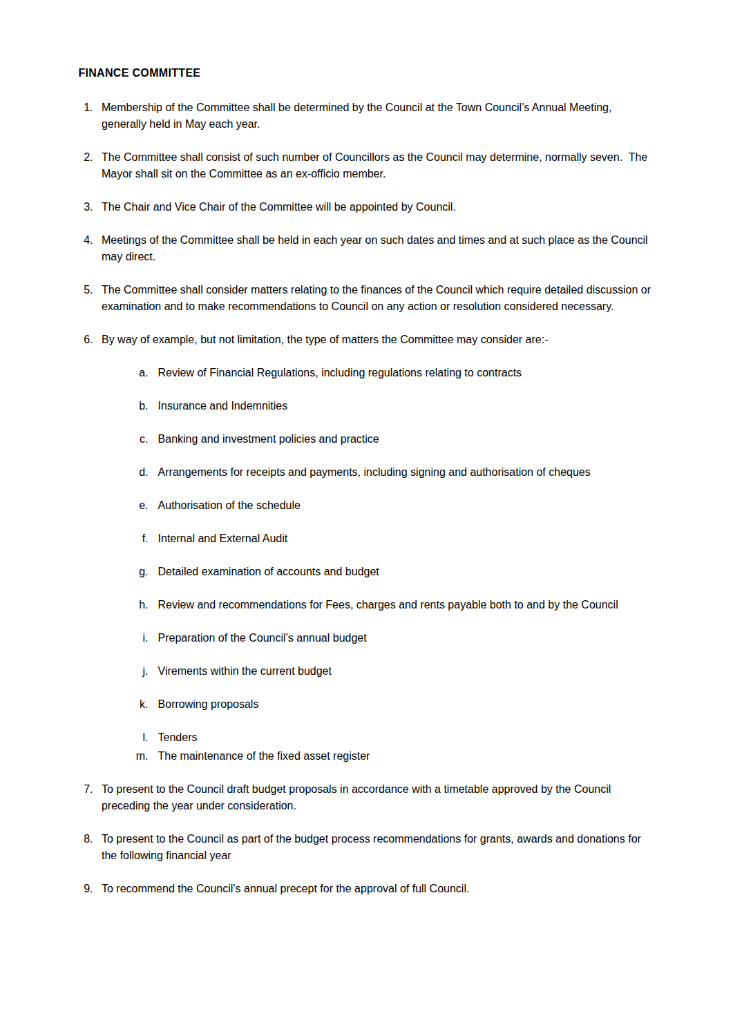FINANCE COMMITTEE
Membership of the Committee shall be determined by the Council at the Town Council’s Annual Meeting, generally held in May each year.
The Committee shall consist of such number of Councillors as the Council may determine, normally seven. The Mayor shall sit on the Committee as an ex-officio member.
The Chair and Vice Chair of the Committee will be appointed by Council.
Meetings of the Committee shall be held in each year on such dates and times and at such place as the Council may direct.
The Committee shall consider matters relating to the finances of the Council which require detailed discussion or examination and to make recommendations to Council on any action or resolution considered necessary.
By way of example, but not limitation, the type of matters the Committee may consider are:-
Review of Financial Regulations, including regulations relating to contracts
Insurance and Indemnities
Banking and investment policies and practice
Arrangements for receipts and payments, including signing and authorisation of cheques
Authorisation of the schedule
Internal and External Audit
Detailed examination of accounts and budget
Review and recommendations for Fees, charges and rents payable both to and by the Council
Preparation of the Council’s annual budget
Virements within the current budget
Borrowing proposals
Tenders
The maintenance of the fixed asset register
To present to the Council draft budget proposals in accordance with a timetable approved by the Council preceding the year under consideration.
To present to the Council as part of the budget process recommendations for grants, awards and donations for the following financial year
To recommend the Council’s annual precept for the approval of full Council.